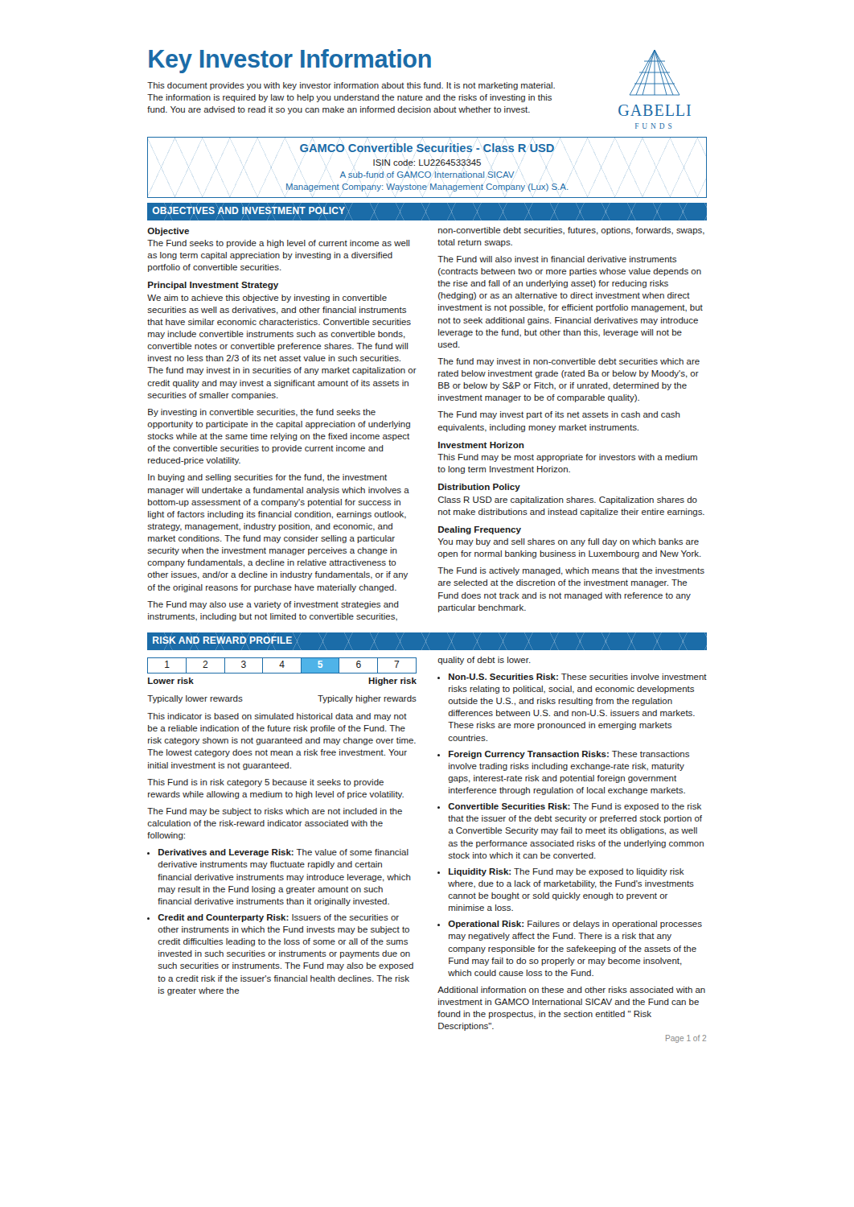Key Investor Information
This document provides you with key investor information about this fund. It is not marketing material. The information is required by law to help you understand the nature and the risks of investing in this fund. You are advised to read it so you can make an informed decision about whether to invest.
GABELLI
FUNDS
GAMCO Convertible Securities - Class R USD
ISIN code: LU2264533345
A sub-fund of GAMCO International SICAV
Management Company: Waystone Management Company (Lux) S.A.
OBJECTIVES AND INVESTMENT POLICY
Objective
The Fund seeks to provide a high level of current income as well as long term capital appreciation by investing in a diversified portfolio of convertible securities.
Principal Investment Strategy
We aim to achieve this objective by investing in convertible securities as well as derivatives, and other financial instruments that have similar economic characteristics. Convertible securities may include convertible instruments such as convertible bonds, convertible notes or convertible preference shares. The fund will invest no less than 2/3 of its net asset value in such securities. The fund may invest in in securities of any market capitalization or credit quality and may invest a significant amount of its assets in securities of smaller companies.
By investing in convertible securities, the fund seeks the opportunity to participate in the capital appreciation of underlying stocks while at the same time relying on the fixed income aspect of the convertible securities to provide current income and reduced-price volatility.
In buying and selling securities for the fund, the investment manager will undertake a fundamental analysis which involves a bottom-up assessment of a company's potential for success in light of factors including its financial condition, earnings outlook, strategy, management, industry position, and economic, and market conditions. The fund may consider selling a particular security when the investment manager perceives a change in company fundamentals, a decline in relative attractiveness to other issues, and/or a decline in industry fundamentals, or if any of the original reasons for purchase have materially changed.
The Fund may also use a variety of investment strategies and instruments, including but not limited to convertible securities,
non-convertible debt securities, futures, options, forwards, swaps, total return swaps.
The Fund will also invest in financial derivative instruments (contracts between two or more parties whose value depends on the rise and fall of an underlying asset) for reducing risks (hedging) or as an alternative to direct investment when direct investment is not possible, for efficient portfolio management, but not to seek additional gains. Financial derivatives may introduce leverage to the fund, but other than this, leverage will not be used.
The fund may invest in non-convertible debt securities which are rated below investment grade (rated Ba or below by Moody's, or BB or below by S&P or Fitch, or if unrated, determined by the investment manager to be of comparable quality).
The Fund may invest part of its net assets in cash and cash equivalents, including money market instruments.
Investment Horizon
This Fund may be most appropriate for investors with a medium to long term Investment Horizon.
Distribution Policy
Class R USD are capitalization shares. Capitalization shares do not make distributions and instead capitalize their entire earnings.
Dealing Frequency
You may buy and sell shares on any full day on which banks are open for normal banking business in Luxembourg and New York.
The Fund is actively managed, which means that the investments are selected at the discretion of the investment manager. The Fund does not track and is not managed with reference to any particular benchmark.
RISK AND REWARD PROFILE
| 1 | 2 | 3 | 4 | 5 | 6 | 7 |
Lower risk Higher risk
Typically lower rewards Typically higher rewards
This indicator is based on simulated historical data and may not be a reliable indication of the future risk profile of the Fund. The risk category shown is not guaranteed and may change over time. The lowest category does not mean a risk free investment. Your initial investment is not guaranteed.
This Fund is in risk category 5 because it seeks to provide rewards while allowing a medium to high level of price volatility.
The Fund may be subject to risks which are not included in the calculation of the risk-reward indicator associated with the following:
Derivatives and Leverage Risk: The value of some financial derivative instruments may fluctuate rapidly and certain financial derivative instruments may introduce leverage, which may result in the Fund losing a greater amount on such financial derivative instruments than it originally invested.
Credit and Counterparty Risk: Issuers of the securities or other instruments in which the Fund invests may be subject to credit difficulties leading to the loss of some or all of the sums invested in such securities or instruments or payments due on such securities or instruments. The Fund may also be exposed to a credit risk if the issuer's financial health declines. The risk is greater where the
quality of debt is lower.
Non-U.S. Securities Risk: These securities involve investment risks relating to political, social, and economic developments outside the U.S., and risks resulting from the regulation differences between U.S. and non-U.S. issuers and markets. These risks are more pronounced in emerging markets countries.
Foreign Currency Transaction Risks: These transactions involve trading risks including exchange-rate risk, maturity gaps, interest-rate risk and potential foreign government interference through regulation of local exchange markets.
Convertible Securities Risk: The Fund is exposed to the risk that the issuer of the debt security or preferred stock portion of a Convertible Security may fail to meet its obligations, as well as the performance associated risks of the underlying common stock into which it can be converted.
Liquidity Risk: The Fund may be exposed to liquidity risk where, due to a lack of marketability, the Fund's investments cannot be bought or sold quickly enough to prevent or minimise a loss.
Operational Risk: Failures or delays in operational processes may negatively affect the Fund. There is a risk that any company responsible for the safekeeping of the assets of the Fund may fail to do so properly or may become insolvent, which could cause loss to the Fund.
Additional information on these and other risks associated with an investment in GAMCO International SICAV and the Fund can be found in the prospectus, in the section entitled " Risk Descriptions".
Page 1 of 2